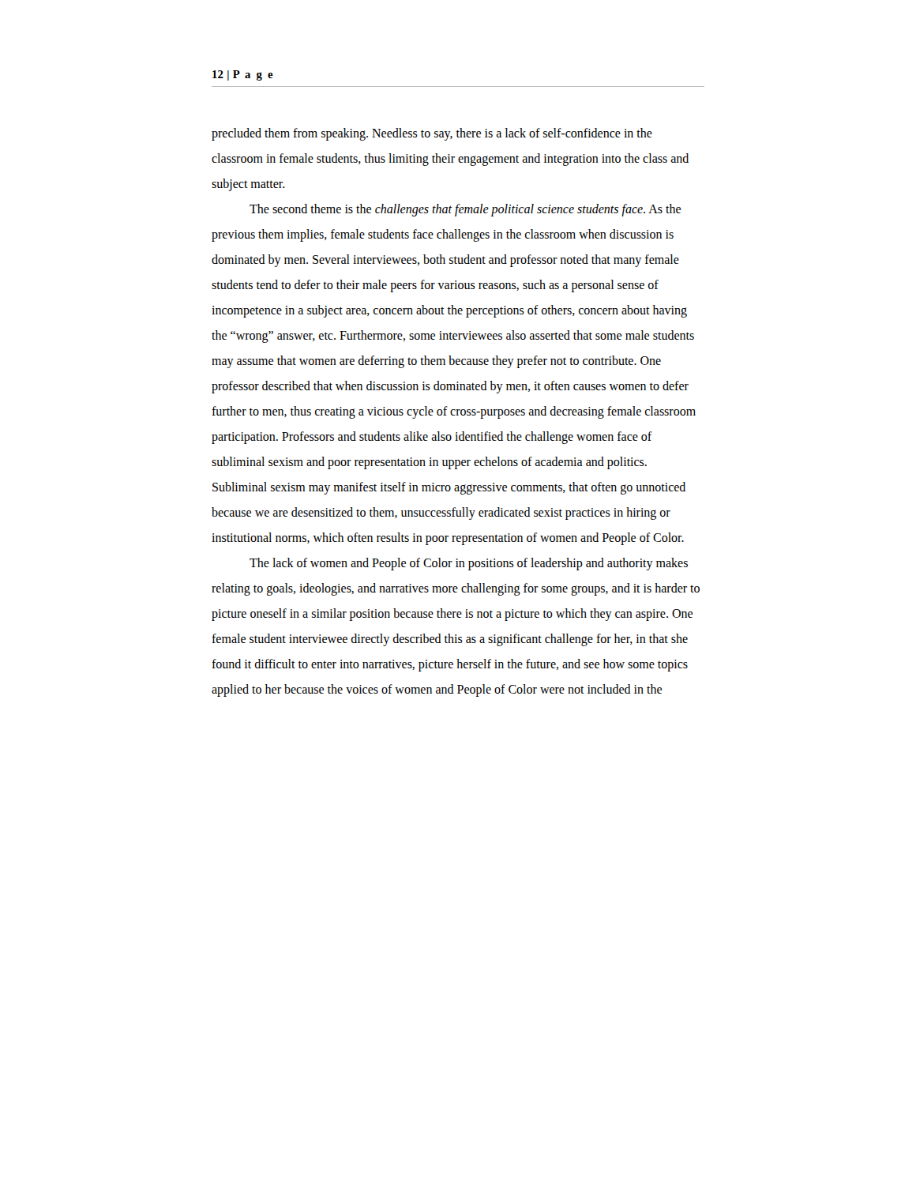12 | P a g e
precluded them from speaking. Needless to say, there is a lack of self-confidence in the classroom in female students, thus limiting their engagement and integration into the class and subject matter.
The second theme is the challenges that female political science students face. As the previous them implies, female students face challenges in the classroom when discussion is dominated by men. Several interviewees, both student and professor noted that many female students tend to defer to their male peers for various reasons, such as a personal sense of incompetence in a subject area, concern about the perceptions of others, concern about having the “wrong” answer, etc. Furthermore, some interviewees also asserted that some male students may assume that women are deferring to them because they prefer not to contribute. One professor described that when discussion is dominated by men, it often causes women to defer further to men, thus creating a vicious cycle of cross-purposes and decreasing female classroom participation. Professors and students alike also identified the challenge women face of subliminal sexism and poor representation in upper echelons of academia and politics. Subliminal sexism may manifest itself in micro aggressive comments, that often go unnoticed because we are desensitized to them, unsuccessfully eradicated sexist practices in hiring or institutional norms, which often results in poor representation of women and People of Color.
The lack of women and People of Color in positions of leadership and authority makes relating to goals, ideologies, and narratives more challenging for some groups, and it is harder to picture oneself in a similar position because there is not a picture to which they can aspire. One female student interviewee directly described this as a significant challenge for her, in that she found it difficult to enter into narratives, picture herself in the future, and see how some topics applied to her because the voices of women and People of Color were not included in the